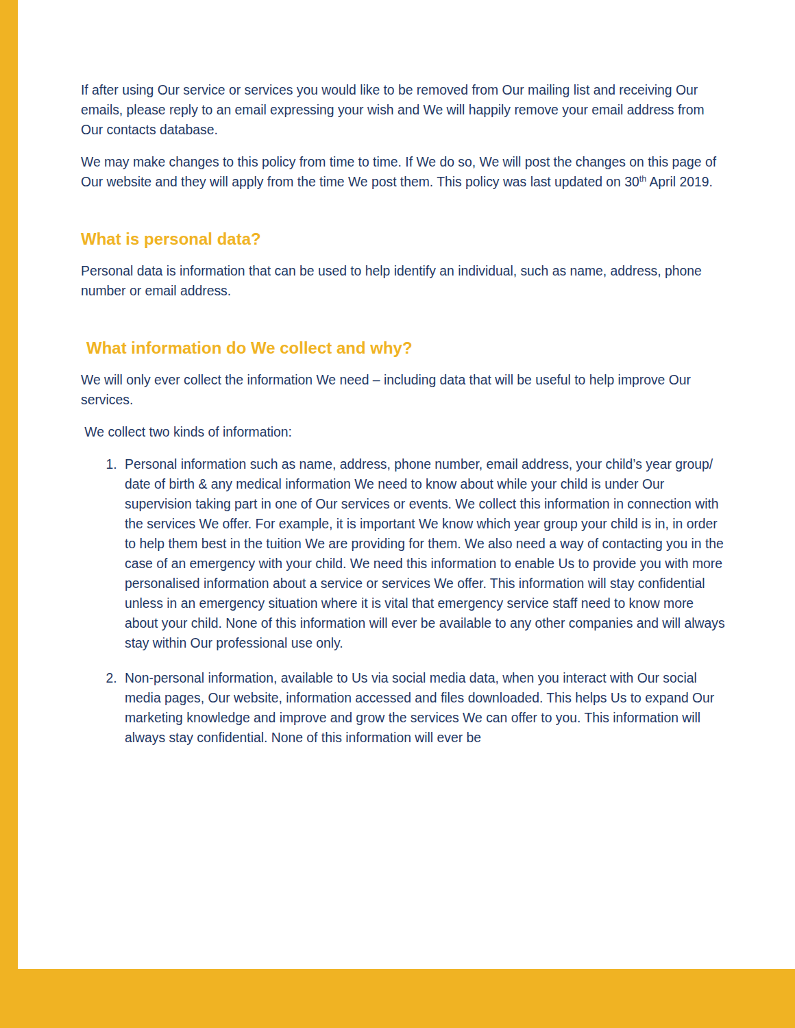If after using Our service or services you would like to be removed from Our mailing list and receiving Our emails, please reply to an email expressing your wish and We will happily remove your email address from Our contacts database.
We may make changes to this policy from time to time. If We do so, We will post the changes on this page of Our website and they will apply from the time We post them. This policy was last updated on 30th April 2019.
What is personal data?
Personal data is information that can be used to help identify an individual, such as name, address, phone number or email address.
What information do We collect and why?
We will only ever collect the information We need – including data that will be useful to help improve Our services.
We collect two kinds of information:
Personal information such as name, address, phone number, email address, your child’s year group/ date of birth & any medical information We need to know about while your child is under Our supervision taking part in one of Our services or events. We collect this information in connection with the services We offer. For example, it is important We know which year group your child is in, in order to help them best in the tuition We are providing for them. We also need a way of contacting you in the case of an emergency with your child. We need this information to enable Us to provide you with more personalised information about a service or services We offer. This information will stay confidential unless in an emergency situation where it is vital that emergency service staff need to know more about your child. None of this information will ever be available to any other companies and will always stay within Our professional use only.
Non-personal information, available to Us via social media data, when you interact with Our social media pages, Our website, information accessed and files downloaded. This helps Us to expand Our marketing knowledge and improve and grow the services We can offer to you. This information will always stay confidential. None of this information will ever be